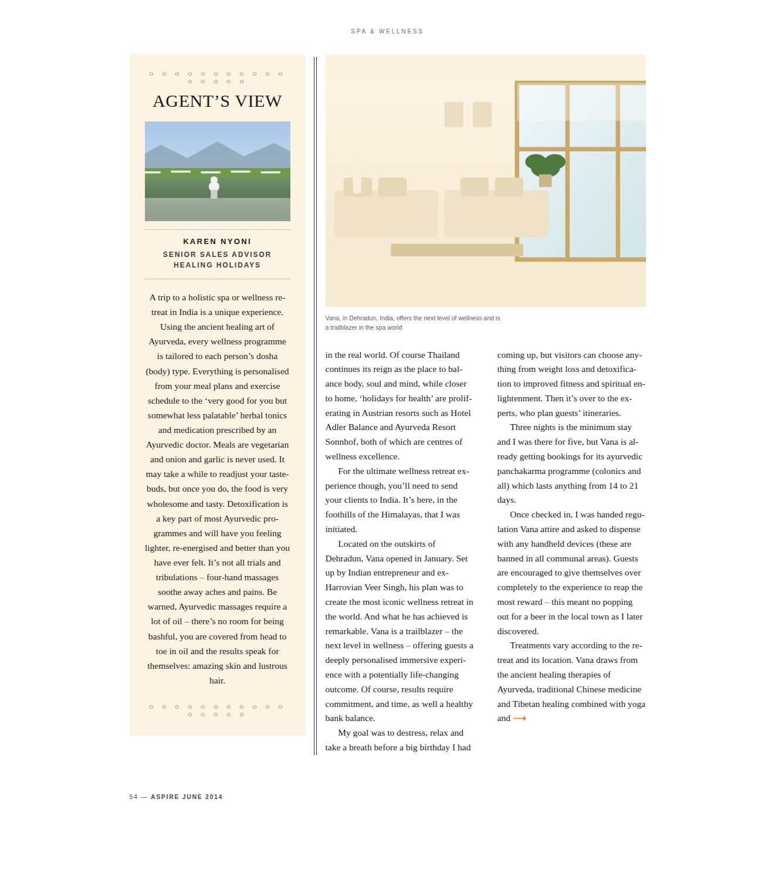Spa & Wellness
○ ○ ○ ○ ○ ○ ○ ○ ○ ○ ○ ○ ○ ○ ○ ○
AGENT’S VIEW
Karen Nyoni
Senior Sales Advisor
Healing Holidays
A trip to a holistic spa or wellness retreat in India is a unique experience. Using the ancient healing art of Ayurveda, every wellness programme is tailored to each person’s dosha (body) type. Everything is personalised from your meal plans and exercise schedule to the ‘very good for you but somewhat less palatable’ herbal tonics and medication prescribed by an Ayurvedic doctor. Meals are vegetarian and onion and garlic is never used. It may take a while to readjust your tastebuds, but once you do, the food is very wholesome and tasty. Detoxification is a key part of most Ayurvedic programmes and will have you feeling lighter, re-energised and better than you have ever felt. It’s not all trials and tribulations – four-hand massages soothe away aches and pains. Be warned, Ayurvedic massages require a lot of oil – there’s no room for being bashful, you are covered from head to toe in oil and the results speak for themselves: amazing skin and lustrous hair.
○ ○ ○ ○ ○ ○ ○ ○ ○ ○ ○ ○ ○ ○ ○ ○
Vana, in Dehradun, India, offers the next level of wellness and is a trailblazer in the spa world
in the real world. Of course Thailand continues its reign as the place to balance body, soul and mind, while closer to home, ‘holidays for health’ are proliferating in Austrian resorts such as Hotel Adler Balance and Ayurveda Resort Sonnhof, both of which are centres of wellness excellence.
For the ultimate wellness retreat experience though, you’ll need to send your clients to India. It’s here, in the foothills of the Himalayas, that I was initiated.
Located on the outskirts of Dehradun, Vana opened in January. Set up by Indian entrepreneur and ex-Harrovian Veer Singh, his plan was to create the most iconic wellness retreat in the world. And what he has achieved is remarkable. Vana is a trailblazer – the next level in wellness – offering guests a deeply personalised immersive experience with a potentially life-changing outcome. Of course, results require commitment, and time, as well a healthy bank balance.
My goal was to destress, relax and take a breath before a big birthday I had coming up, but visitors can choose anything from weight loss and detoxification to improved fitness and spiritual enlightenment. Then it’s over to the experts, who plan guests’ itineraries.
Three nights is the minimum stay and I was there for five, but Vana is already getting bookings for its ayurvedic panchakarma programme (colonics and all) which lasts anything from 14 to 21 days.
Once checked in, I was handed regulation Vana attire and asked to dispense with any handheld devices (these are banned in all communal areas). Guests are encouraged to give themselves over completely to the experience to reap the most reward – this meant no popping out for a beer in the local town as I later discovered.
Treatments vary according to the retreat and its location. Vana draws from the ancient healing therapies of Ayurveda, traditional Chinese medicine and Tibetan healing combined with yoga and ⟶
54 — Aspire June 2014